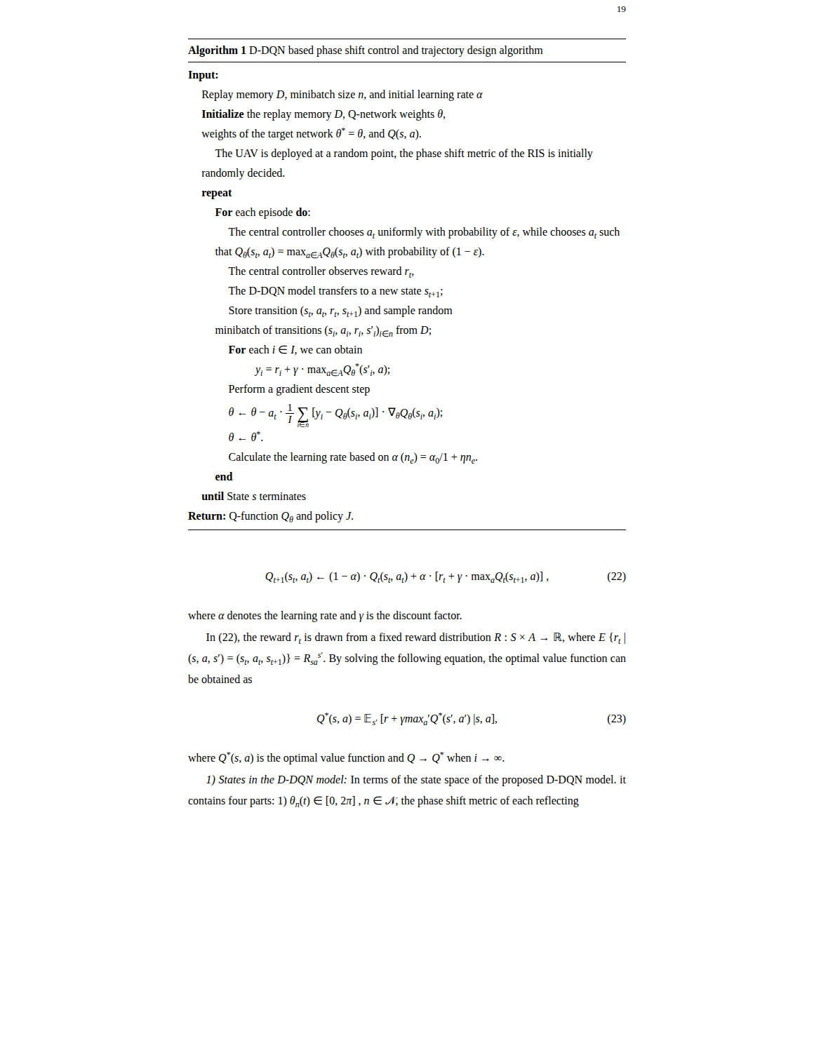19
Algorithm 1 D-DQN based phase shift control and trajectory design algorithm
Input:
Replay memory D, minibatch size n, and initial learning rate α
Initialize the replay memory D, Q-network weights θ,
weights of the target network θ* = θ, and Q(s, a).
The UAV is deployed at a random point, the phase shift metric of the RIS is initially
randomly decided.
repeat
For each episode do:
The central controller chooses at uniformly with probability of ε, while chooses at such
that Qθ(st, at) = maxa∈AQθ(st, at) with probability of (1 − ε).
The central controller observes reward rt,
The D-DQN model transfers to a new state st+1;
Store transition (st, at, rt, st+1) and sample random
minibatch of transitions (si, ai, ri, s′i)i∈n from D;
For each i ∈ I, we can obtain
yi = ri + γ · maxa∈AQθ*(s′i, a);
Perform a gradient descent step
θ ← θ − at · 1 I ∑i∈n [yi − Qθ(si, ai)] · ∇θQθ(si, ai);
θ ← θ*.
Calculate the learning rate based on α (ne) = α0/1 + ηne.
end
until State s terminates
Return: Q-function Qθ and policy J.
Qt+1(st, at) ← (1 − α) · Qt(st, at) + α · [rt + γ · maxaQt(st+1, a)] , (22)
where α denotes the learning rate and γ is the discount factor.
In (22), the reward rt is drawn from a fixed reward distribution R : S × A → ℝ, where E {rt |(s, a, s′) = (st, at, st+1)} = Rsas′. By solving the following equation, the optimal value function can be obtained as
Q*(s, a) = 𝔼s′ [r + γmaxa′Q*(s′, a′) |s, a], (23)
where Q*(s, a) is the optimal value function and Q → Q* when i → ∞.
1) States in the D-DQN model: In terms of the state space of the proposed D-DQN model. it contains four parts: 1) θn(t) ∈ [0, 2π] , n ∈ 𝒩, the phase shift metric of each reflecting